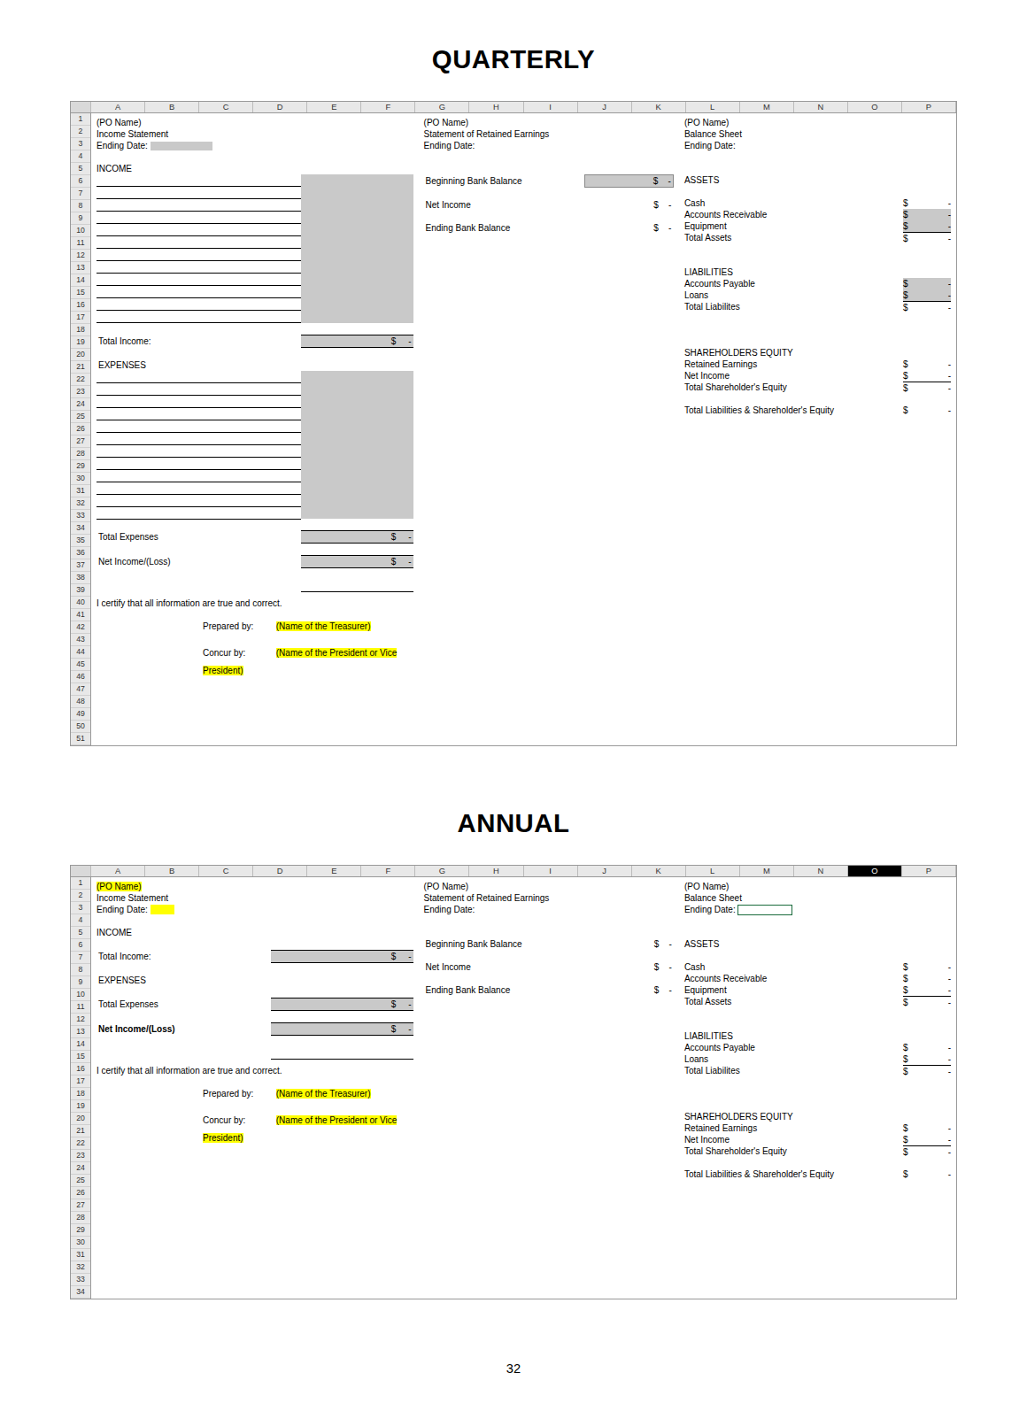QUARTERLY
A
B
C
D
E
F
G
H
I
J
K
L
M
N
O
P
1
2
3
4
5
6
7
8
9
10
11
12
13
14
15
16
17
18
19
20
21
22
23
24
25
26
27
28
29
30
31
32
33
34
35
36
37
38
39
40
41
42
43
44
45
46
47
48
49
50
51
(PO Name)
Income Statement
Ending Date:
INCOME
| Total Income: | $ - |
| EXPENSES | |
| Total Expenses | $ - |
| Net Income/(Loss) | $ - |
I certify that all information are true and correct.
Prepared by: (Name of the Treasurer)
Concur by: (Name of the President or Vice President)
(PO Name)
Statement of Retained Earnings
Ending Date:
| Beginning Bank Balance | $ - |
| Net Income | $ - |
| Ending Bank Balance | $ - |
(PO Name)
Balance Sheet
Ending Date:
ASSETS
Cash$-
Accounts Receivable$-
Equipment$-
Total Assets$-
LIABILITIES
Accounts Payable$-
Loans$-
Total Liabilites$-
SHAREHOLDERS EQUITY
Retained Earnings$-
Net Income$-
Total Shareholder's Equity$-
Total Liabilities & Shareholder's Equity$-
ANNUAL
A
B
C
D
E
F
G
H
I
J
K
L
M
N
O
P
1
2
3
4
5
6
7
8
9
10
11
12
13
14
15
16
17
18
19
20
21
22
23
24
25
26
27
28
29
30
31
32
33
34
(PO Name)
Income Statement
Ending Date:
INCOME
| Total Income: | $ - |
| EXPENSES | |
| Total Expenses | $ - |
| Net Income/(Loss) | $ - |
I certify that all information are true and correct.
Prepared by: (Name of the Treasurer)
Concur by: (Name of the President or Vice President)
(PO Name)
Statement of Retained Earnings
Ending Date:
| Beginning Bank Balance | $ - |
| Net Income | $ - |
| Ending Bank Balance | $ - |
(PO Name)
Balance Sheet
Ending Date:
ASSETS
Cash$-
Accounts Receivable$-
Equipment$-
Total Assets$-
LIABILITIES
Accounts Payable$-
Loans$-
Total Liabilites$-
SHAREHOLDERS EQUITY
Retained Earnings$-
Net Income$-
Total Shareholder's Equity$-
Total Liabilities & Shareholder's Equity$-
32